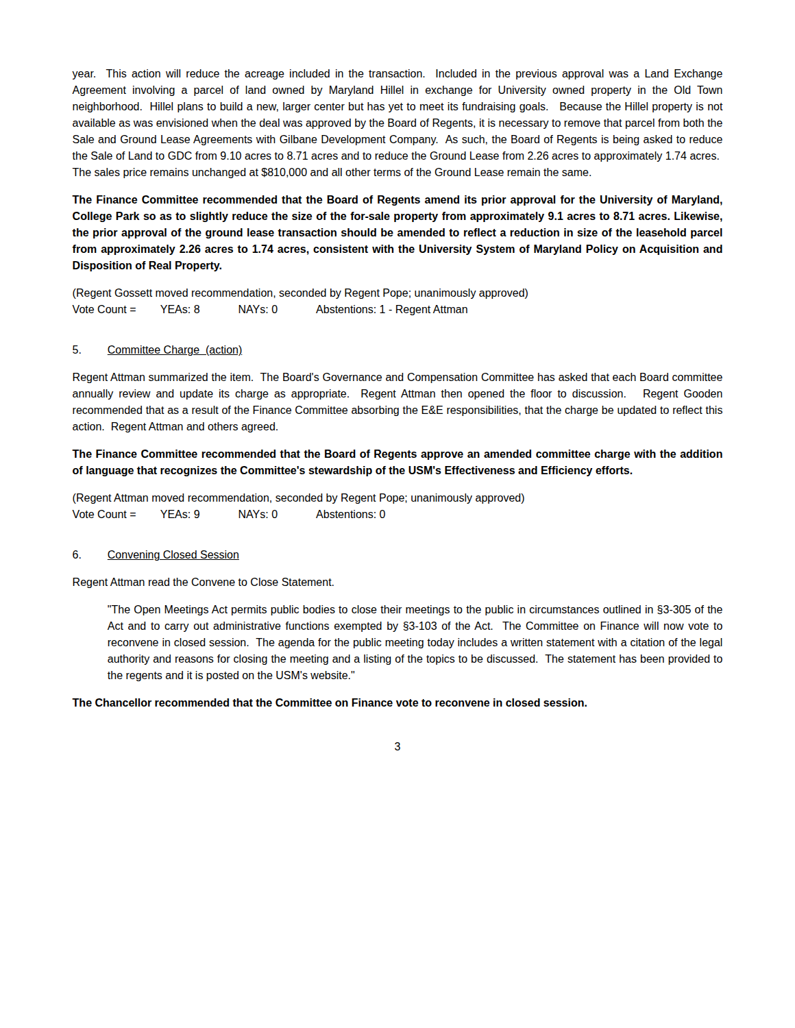year. This action will reduce the acreage included in the transaction. Included in the previous approval was a Land Exchange Agreement involving a parcel of land owned by Maryland Hillel in exchange for University owned property in the Old Town neighborhood. Hillel plans to build a new, larger center but has yet to meet its fundraising goals. Because the Hillel property is not available as was envisioned when the deal was approved by the Board of Regents, it is necessary to remove that parcel from both the Sale and Ground Lease Agreements with Gilbane Development Company. As such, the Board of Regents is being asked to reduce the Sale of Land to GDC from 9.10 acres to 8.71 acres and to reduce the Ground Lease from 2.26 acres to approximately 1.74 acres. The sales price remains unchanged at $810,000 and all other terms of the Ground Lease remain the same.
The Finance Committee recommended that the Board of Regents amend its prior approval for the University of Maryland, College Park so as to slightly reduce the size of the for-sale property from approximately 9.1 acres to 8.71 acres. Likewise, the prior approval of the ground lease transaction should be amended to reflect a reduction in size of the leasehold parcel from approximately 2.26 acres to 1.74 acres, consistent with the University System of Maryland Policy on Acquisition and Disposition of Real Property.
(Regent Gossett moved recommendation, seconded by Regent Pope; unanimously approved)
Vote Count = YEAs: 8 NAYs: 0 Abstentions: 1 - Regent Attman
5. Committee Charge (action)
Regent Attman summarized the item. The Board's Governance and Compensation Committee has asked that each Board committee annually review and update its charge as appropriate. Regent Attman then opened the floor to discussion. Regent Gooden recommended that as a result of the Finance Committee absorbing the E&E responsibilities, that the charge be updated to reflect this action. Regent Attman and others agreed.
The Finance Committee recommended that the Board of Regents approve an amended committee charge with the addition of language that recognizes the Committee's stewardship of the USM's Effectiveness and Efficiency efforts.
(Regent Attman moved recommendation, seconded by Regent Pope; unanimously approved)
Vote Count = YEAs: 9 NAYs: 0 Abstentions: 0
6. Convening Closed Session
Regent Attman read the Convene to Close Statement.
"The Open Meetings Act permits public bodies to close their meetings to the public in circumstances outlined in §3-305 of the Act and to carry out administrative functions exempted by §3-103 of the Act. The Committee on Finance will now vote to reconvene in closed session. The agenda for the public meeting today includes a written statement with a citation of the legal authority and reasons for closing the meeting and a listing of the topics to be discussed. The statement has been provided to the regents and it is posted on the USM's website."
The Chancellor recommended that the Committee on Finance vote to reconvene in closed session.
3